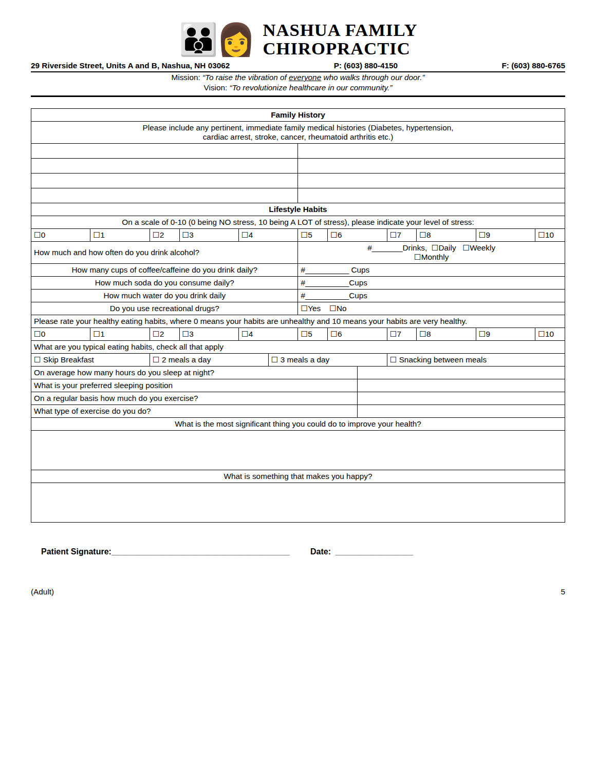👪👩
NASHUA FAMILY
CHIROPRACTIC
29 Riverside Street, Units A and B, Nashua, NH 03062 P: (603) 880-4150 F: (603) 880-6765
Mission: “To raise the vibration of everyone who walks through our door.”
Vision: “To revolutionize healthcare in our community.”
| Family History |
| Please include any pertinent, immediate family medical histories (Diabetes, hypertension, cardiac arrest, stroke, cancer, rheumatoid arthritis etc.) |
| Lifestyle Habits |
| On a scale of 0-10 (0 being NO stress, 10 being A LOT of stress), please indicate your level of stress: |
| ☐ 0 | ☐ 1 | ☐ 2 | ☐ 3 | ☐ 4 | ☐ 5 | ☐ 6 | ☐ 7 | ☐ 8 | ☐ 9 | ☐ 10 |
| How much and how often do you drink alcohol? | #_______Drinks, ☐ Daily ☐ Weekly ☐ Monthly |
| How many cups of coffee/caffeine do you drink daily? | #__________ Cups |
| How much soda do you consume daily? | #__________Cups |
| How much water do you drink daily | #__________Cups |
| Do you use recreational drugs? | ☐ Yes ☐ No |
| Please rate your healthy eating habits, where 0 means your habits are unhealthy and 10 means your habits are very healthy. |
| ☐ 0 | ☐ 1 | ☐ 2 | ☐ 3 | ☐ 4 | ☐ 5 | ☐ 6 | ☐ 7 | ☐ 8 | ☐ 9 | ☐ 10 |
| What are you typical eating habits, check all that apply |
| ☐ Skip Breakfast | ☐ 2 meals a day | ☐ 3 meals a day | ☐ Snacking between meals |
| On average how many hours do you sleep at night? | |
| What is your preferred sleeping position | |
| On a regular basis how much do you exercise? | |
| What type of exercise do you do? | |
| What is the most significant thing you could do to improve your health? |
| What is something that makes you happy? |
Patient Signature:_______________________________________ Date: _________________
(Adult) 5